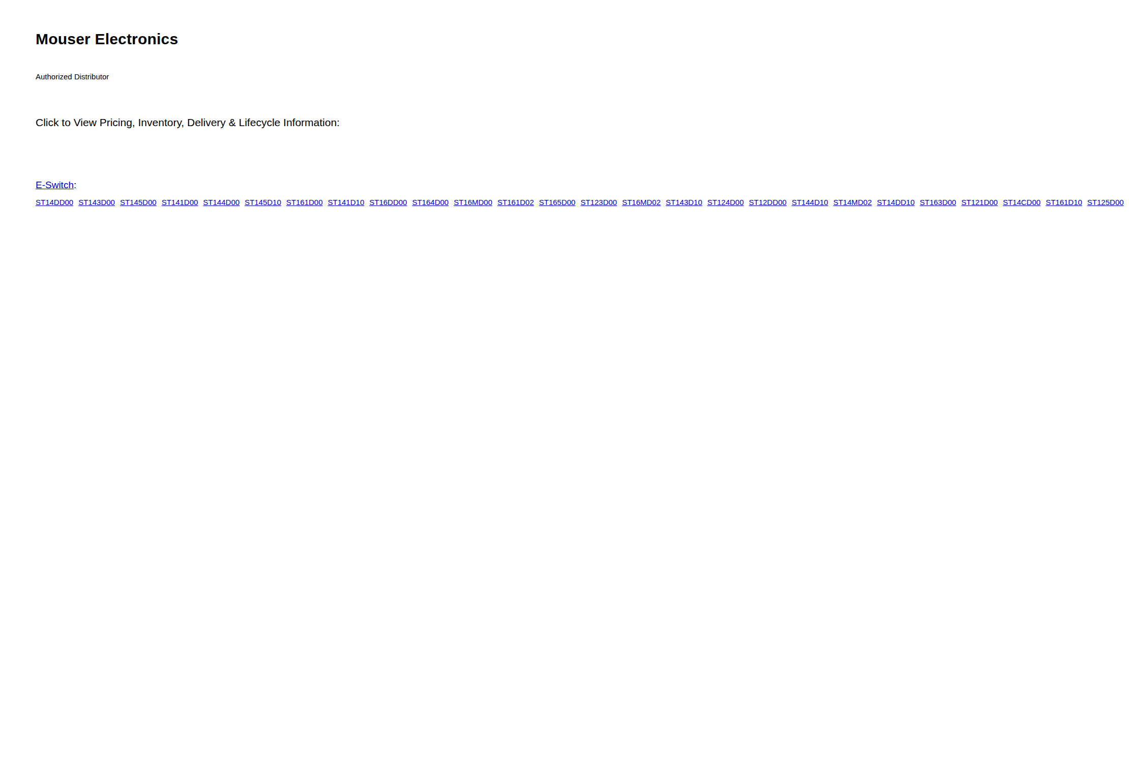Mouser Electronics
Authorized Distributor
Click to View Pricing, Inventory, Delivery & Lifecycle Information:
E-Switch:
ST14DD00 ST143D00 ST145D00 ST141D00 ST144D00 ST145D10 ST161D00 ST141D10 ST16DD00 ST164D00 ST16MD00 ST161D02 ST165D00 ST123D00 ST16MD02 ST143D10 ST124D00 ST12DD00 ST144D10 ST14MD02 ST14DD10 ST163D00 ST121D00 ST14CD00 ST161D10 ST125D00